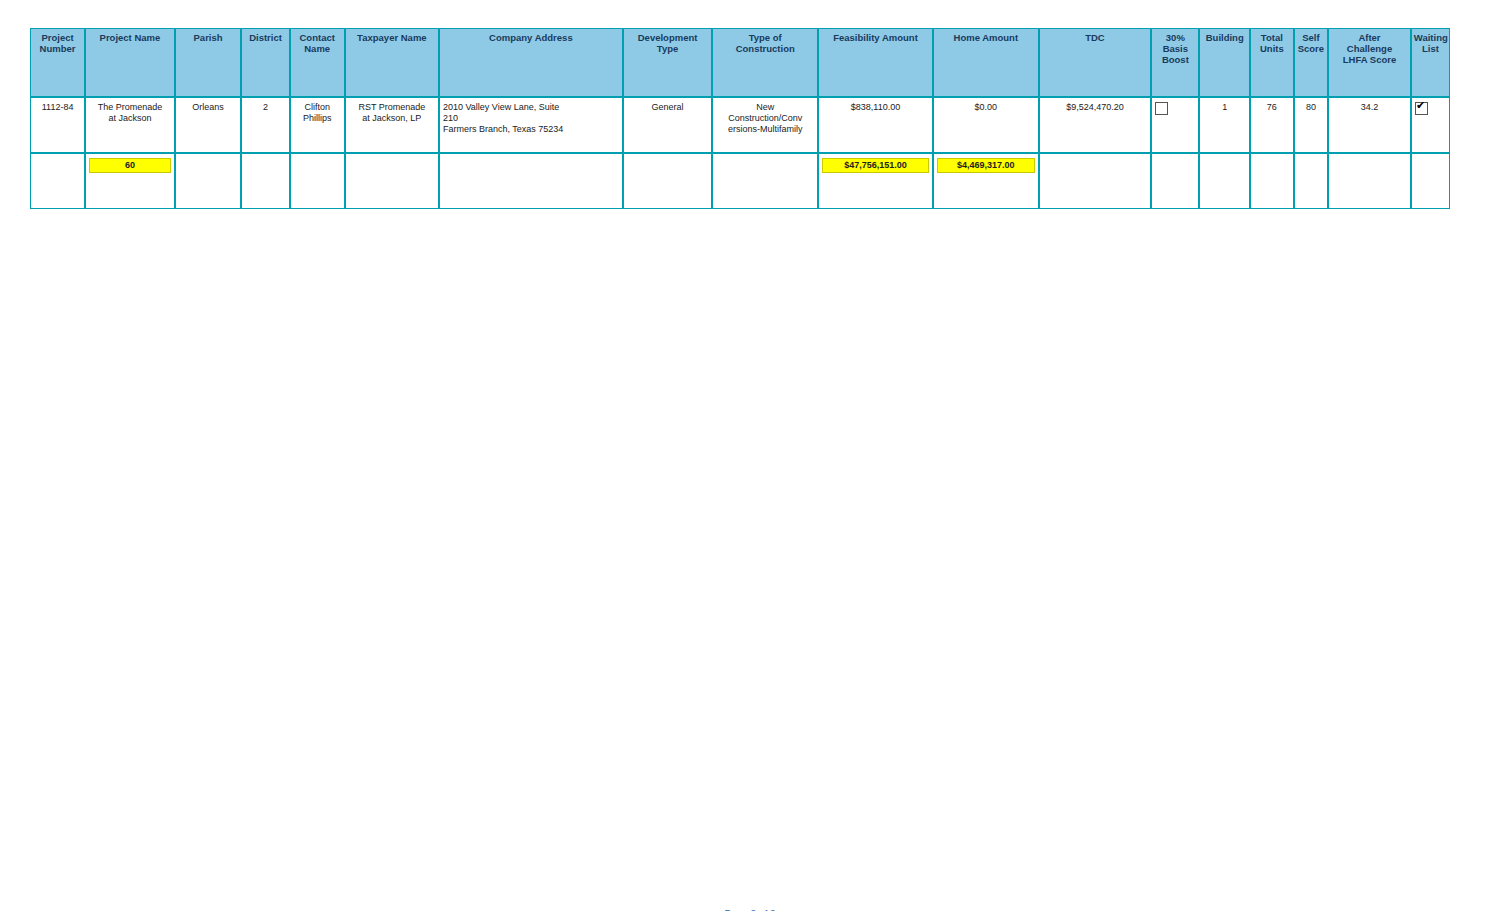| Project Number | Project Name | Parish | District | Contact Name | Taxpayer Name | Company Address | Development Type | Type of Construction | Feasibility Amount | Home Amount | TDC | 30% Basis Boost | Building | Total Units | Self Score | After Challenge LHFA Score | Waiting List |
| --- | --- | --- | --- | --- | --- | --- | --- | --- | --- | --- | --- | --- | --- | --- | --- | --- | --- |
| 1112-84 | The Promenade at Jackson | Orleans | 2 | Clifton Phillips | RST Promenade at Jackson, LP | 2010 Valley View Lane, Suite 210 Farmers Branch, Texas 75234 | General | New Construction/Conv ersions-Multifamily | $838,110.00 | $0.00 | $9,524,470.20 | | 1 | 76 | 80 | 34.2 | |
| | 60 | | | | | | | | $47,756,151.00 | $4,469,317.00 | | | | | | | |
Page 8 of 8